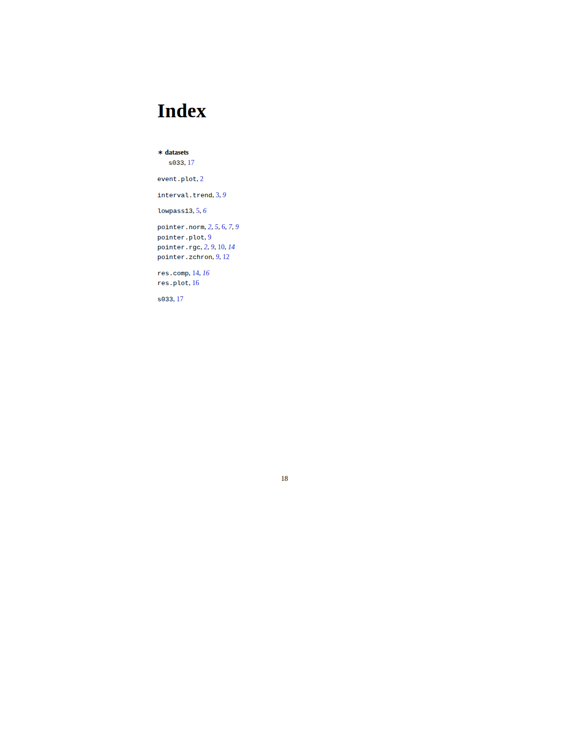Index
∗ datasets
s033, 17
event.plot, 2
interval.trend, 3, 9
lowpass13, 5, 6
pointer.norm, 2, 5, 6, 7, 9
pointer.plot, 9
pointer.rgc, 2, 9, 10, 14
pointer.zchron, 9, 12
res.comp, 14, 16
res.plot, 16
s033, 17
18